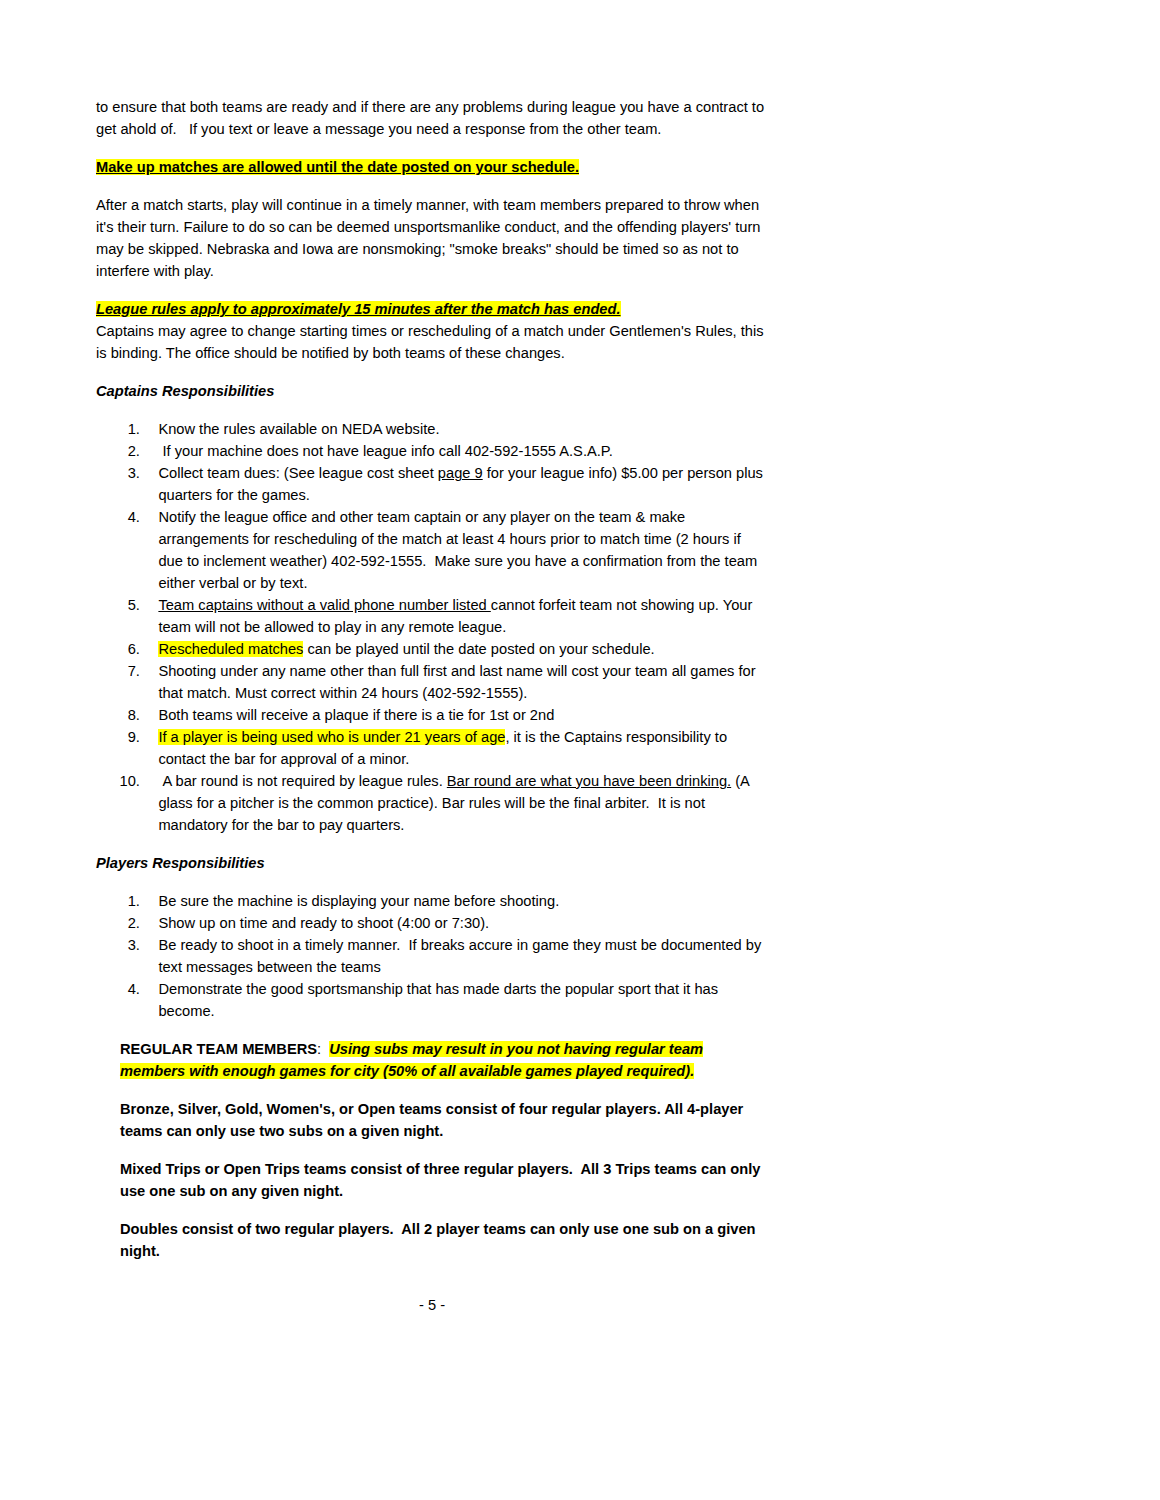to ensure that both teams are ready and if there are any problems during league you have a contract to get ahold of. If you text or leave a message you need a response from the other team.
Make up matches are allowed until the date posted on your schedule.
After a match starts, play will continue in a timely manner, with team members prepared to throw when it's their turn. Failure to do so can be deemed unsportsmanlike conduct, and the offending players' turn may be skipped. Nebraska and Iowa are nonsmoking; "smoke breaks" should be timed so as not to interfere with play.
League rules apply to approximately 15 minutes after the match has ended.
Captains may agree to change starting times or rescheduling of a match under Gentlemen's Rules, this is binding. The office should be notified by both teams of these changes.
Captains Responsibilities
Know the rules available on NEDA website.
If your machine does not have league info call 402-592-1555 A.S.A.P.
Collect team dues: (See league cost sheet page 9 for your league info) $5.00 per person plus quarters for the games.
Notify the league office and other team captain or any player on the team & make arrangements for rescheduling of the match at least 4 hours prior to match time (2 hours if due to inclement weather) 402-592-1555. Make sure you have a confirmation from the team either verbal or by text.
Team captains without a valid phone number listed cannot forfeit team not showing up. Your team will not be allowed to play in any remote league.
Rescheduled matches can be played until the date posted on your schedule.
Shooting under any name other than full first and last name will cost your team all games for that match. Must correct within 24 hours (402-592-1555).
Both teams will receive a plaque if there is a tie for 1st or 2nd
If a player is being used who is under 21 years of age, it is the Captains responsibility to contact the bar for approval of a minor.
A bar round is not required by league rules. Bar round are what you have been drinking. (A glass for a pitcher is the common practice). Bar rules will be the final arbiter. It is not mandatory for the bar to pay quarters.
Players Responsibilities
Be sure the machine is displaying your name before shooting.
Show up on time and ready to shoot (4:00 or 7:30).
Be ready to shoot in a timely manner. If breaks accure in game they must be documented by text messages between the teams
Demonstrate the good sportsmanship that has made darts the popular sport that it has become.
REGULAR TEAM MEMBERS: Using subs may result in you not having regular team members with enough games for city (50% of all available games played required).
Bronze, Silver, Gold, Women's, or Open teams consist of four regular players. All 4-player teams can only use two subs on a given night.
Mixed Trips or Open Trips teams consist of three regular players. All 3 Trips teams can only use one sub on any given night.
Doubles consist of two regular players. All 2 player teams can only use one sub on a given night.
- 5 -